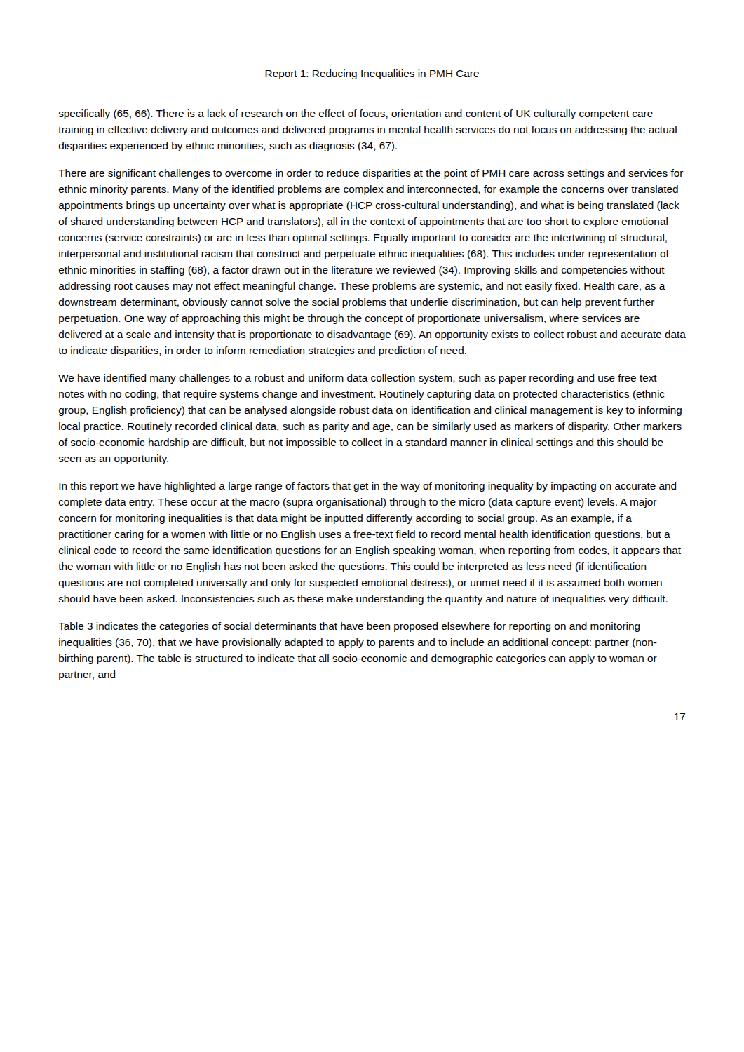Report 1: Reducing Inequalities in PMH Care
specifically (65, 66). There is a lack of research on the effect of focus, orientation and content of UK culturally competent care training in effective delivery and outcomes and delivered programs in mental health services do not focus on addressing the actual disparities experienced by ethnic minorities, such as diagnosis (34, 67).
There are significant challenges to overcome in order to reduce disparities at the point of PMH care across settings and services for ethnic minority parents. Many of the identified problems are complex and interconnected, for example the concerns over translated appointments brings up uncertainty over what is appropriate (HCP cross-cultural understanding), and what is being translated (lack of shared understanding between HCP and translators), all in the context of appointments that are too short to explore emotional concerns (service constraints) or are in less than optimal settings. Equally important to consider are the intertwining of structural, interpersonal and institutional racism that construct and perpetuate ethnic inequalities (68). This includes under representation of ethnic minorities in staffing (68), a factor drawn out in the literature we reviewed (34). Improving skills and competencies without addressing root causes may not effect meaningful change. These problems are systemic, and not easily fixed. Health care, as a downstream determinant, obviously cannot solve the social problems that underlie discrimination, but can help prevent further perpetuation. One way of approaching this might be through the concept of proportionate universalism, where services are delivered at a scale and intensity that is proportionate to disadvantage (69). An opportunity exists to collect robust and accurate data to indicate disparities, in order to inform remediation strategies and prediction of need.
We have identified many challenges to a robust and uniform data collection system, such as paper recording and use free text notes with no coding, that require systems change and investment. Routinely capturing data on protected characteristics (ethnic group, English proficiency) that can be analysed alongside robust data on identification and clinical management is key to informing local practice. Routinely recorded clinical data, such as parity and age, can be similarly used as markers of disparity. Other markers of socio-economic hardship are difficult, but not impossible to collect in a standard manner in clinical settings and this should be seen as an opportunity.
In this report we have highlighted a large range of factors that get in the way of monitoring inequality by impacting on accurate and complete data entry. These occur at the macro (supra organisational) through to the micro (data capture event) levels. A major concern for monitoring inequalities is that data might be inputted differently according to social group. As an example, if a practitioner caring for a women with little or no English uses a free-text field to record mental health identification questions, but a clinical code to record the same identification questions for an English speaking woman, when reporting from codes, it appears that the woman with little or no English has not been asked the questions. This could be interpreted as less need (if identification questions are not completed universally and only for suspected emotional distress), or unmet need if it is assumed both women should have been asked. Inconsistencies such as these make understanding the quantity and nature of inequalities very difficult.
Table 3 indicates the categories of social determinants that have been proposed elsewhere for reporting on and monitoring inequalities (36, 70), that we have provisionally adapted to apply to parents and to include an additional concept: partner (non-birthing parent). The table is structured to indicate that all socio-economic and demographic categories can apply to woman or partner, and
17